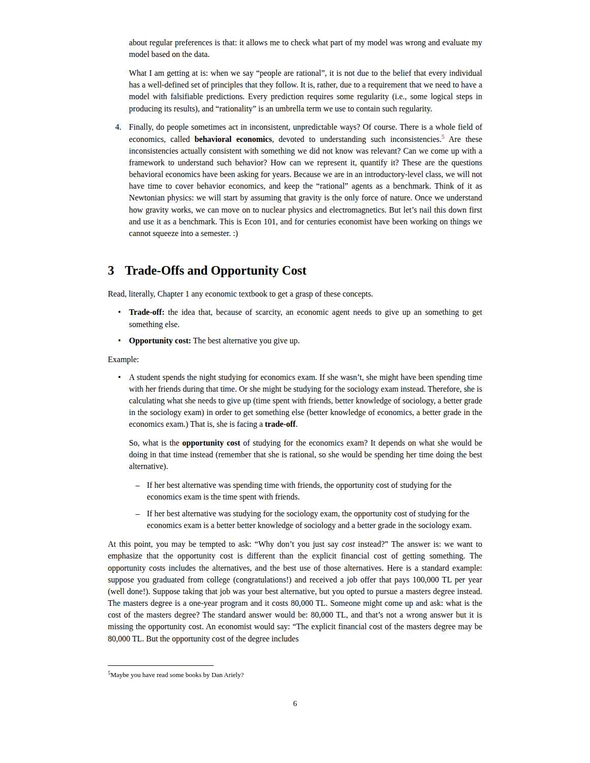about regular preferences is that: it allows me to check what part of my model was wrong and evaluate my model based on the data.
What I am getting at is: when we say “people are rational”, it is not due to the belief that every individual has a well-defined set of principles that they follow. It is, rather, due to a requirement that we need to have a model with falsifiable predictions. Every prediction requires some regularity (i.e., some logical steps in producing its results), and “rationality” is an umbrella term we use to contain such regularity.
4.
Finally, do people sometimes act in inconsistent, unpredictable ways? Of course. There is a whole field of economics, called behavioral economics, devoted to understanding such inconsistencies.5 Are these inconsistencies actually consistent with something we did not know was relevant? Can we come up with a framework to understand such behavior? How can we represent it, quantify it? These are the questions behavioral economics have been asking for years. Because we are in an introductory-level class, we will not have time to cover behavior economics, and keep the “rational” agents as a benchmark. Think of it as Newtonian physics: we will start by assuming that gravity is the only force of nature. Once we understand how gravity works, we can move on to nuclear physics and electromagnetics. But let’s nail this down first and use it as a benchmark. This is Econ 101, and for centuries economist have been working on things we cannot squeeze into a semester. :)
3 Trade-Offs and Opportunity Cost
Read, literally, Chapter 1 any economic textbook to get a grasp of these concepts.
Trade-off: the idea that, because of scarcity, an economic agent needs to give up an something to get something else.
Opportunity cost: The best alternative you give up.
Example:
A student spends the night studying for economics exam. If she wasn’t, she might have been spending time with her friends during that time. Or she might be studying for the sociology exam instead. Therefore, she is calculating what she needs to give up (time spent with friends, better knowledge of sociology, a better grade in the sociology exam) in order to get something else (better knowledge of economics, a better grade in the economics exam.) That is, she is facing a trade-off.
So, what is the opportunity cost of studying for the economics exam? It depends on what she would be doing in that time instead (remember that she is rational, so she would be spending her time doing the best alternative).
If her best alternative was spending time with friends, the opportunity cost of studying for the economics exam is the time spent with friends.
If her best alternative was studying for the sociology exam, the opportunity cost of studying for the economics exam is a better better knowledge of sociology and a better grade in the sociology exam.
At this point, you may be tempted to ask: “Why don’t you just say cost instead?” The answer is: we want to emphasize that the opportunity cost is different than the explicit financial cost of getting something. The opportunity costs includes the alternatives, and the best use of those alternatives. Here is a standard example: suppose you graduated from college (congratulations!) and received a job offer that pays 100,000 TL per year (well done!). Suppose taking that job was your best alternative, but you opted to pursue a masters degree instead. The masters degree is a one-year program and it costs 80,000 TL. Someone might come up and ask: what is the cost of the masters degree? The standard answer would be: 80,000 TL, and that’s not a wrong answer but it is missing the opportunity cost. An economist would say: “The explicit financial cost of the masters degree may be 80,000 TL. But the opportunity cost of the degree includes
5Maybe you have read some books by Dan Ariely?
6